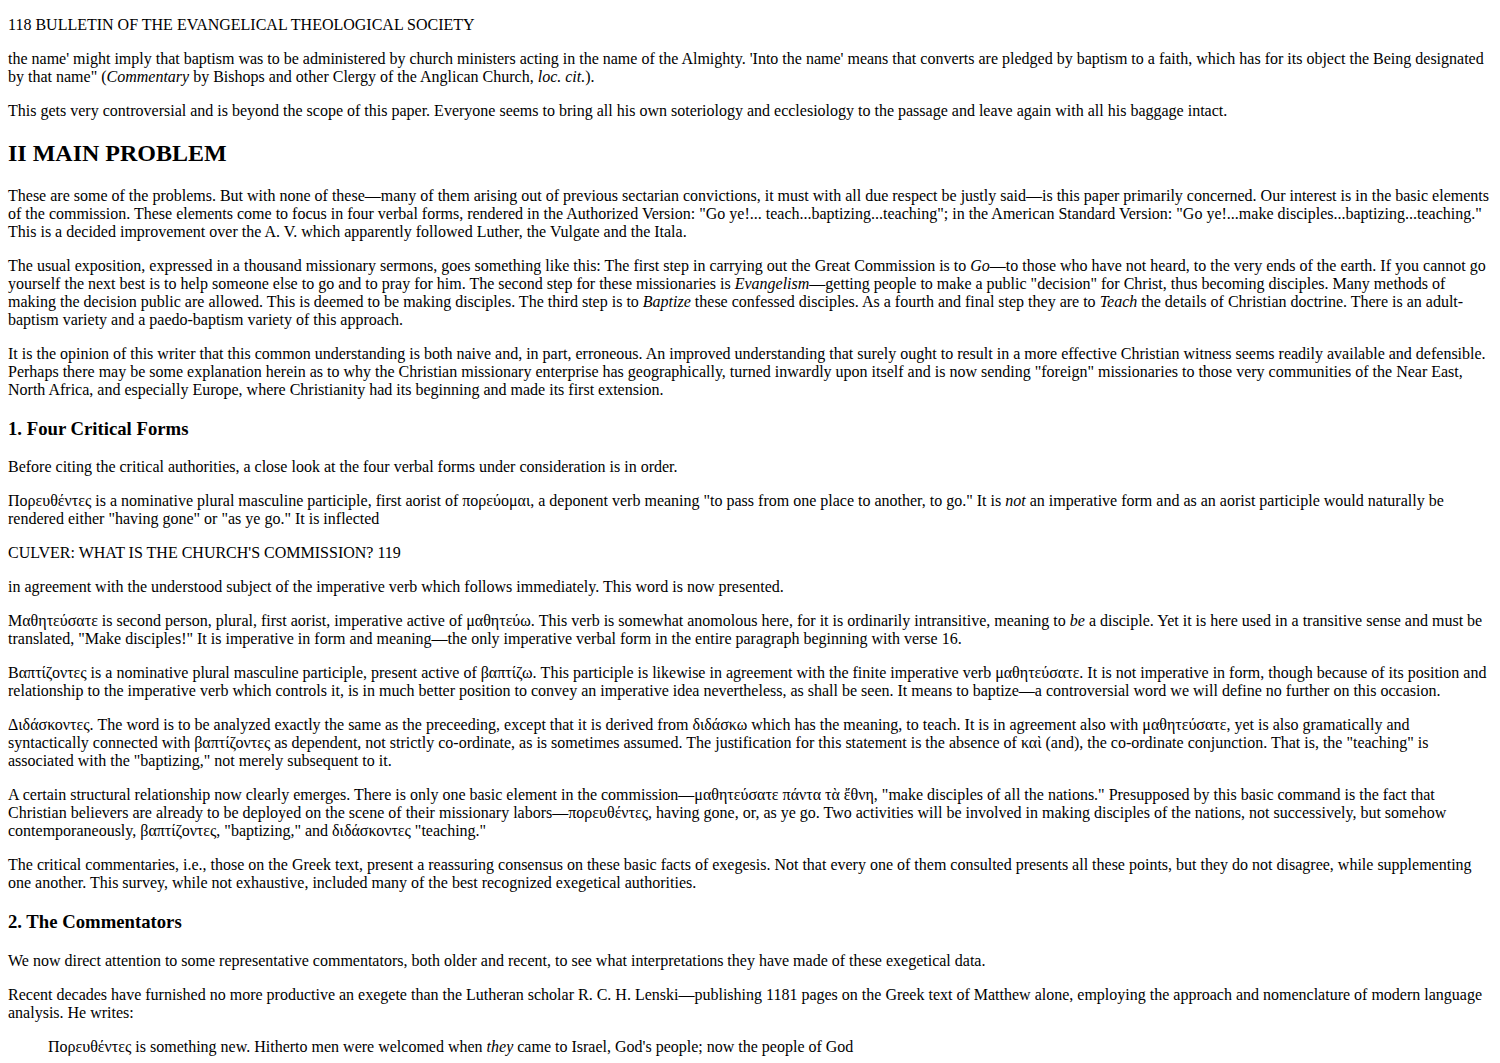118 BULLETIN OF THE EVANGELICAL THEOLOGICAL SOCIETY
the name' might imply that baptism was to be administered by church ministers acting in the name of the Almighty. 'Into the name' means that converts are pledged by baptism to a faith, which has for its object the Being designated by that name" (Commentary by Bishops and other Clergy of the Anglican Church, loc. cit.).
This gets very controversial and is beyond the scope of this paper. Everyone seems to bring all his own soteriology and ecclesiology to the passage and leave again with all his baggage intact.
II MAIN PROBLEM
These are some of the problems. But with none of these—many of them arising out of previous sectarian convictions, it must with all due respect be justly said—is this paper primarily concerned. Our interest is in the basic elements of the commission. These elements come to focus in four verbal forms, rendered in the Authorized Version: "Go ye!... teach...baptizing...teaching"; in the American Standard Version: "Go ye!...make disciples...baptizing...teaching." This is a decided improvement over the A. V. which apparently followed Luther, the Vulgate and the Itala.
The usual exposition, expressed in a thousand missionary sermons, goes something like this: The first step in carrying out the Great Commission is to Go—to those who have not heard, to the very ends of the earth. If you cannot go yourself the next best is to help someone else to go and to pray for him. The second step for these missionaries is Evangelism—getting people to make a public "decision" for Christ, thus becoming disciples. Many methods of making the decision public are allowed. This is deemed to be making disciples. The third step is to Baptize these confessed disciples. As a fourth and final step they are to Teach the details of Christian doctrine. There is an adult-baptism variety and a paedo-baptism variety of this approach.
It is the opinion of this writer that this common understanding is both naive and, in part, erroneous. An improved understanding that surely ought to result in a more effective Christian witness seems readily available and defensible. Perhaps there may be some explanation herein as to why the Christian missionary enterprise has geographically, turned inwardly upon itself and is now sending "foreign" missionaries to those very communities of the Near East, North Africa, and especially Europe, where Christianity had its beginning and made its first extension.
1. Four Critical Forms
Before citing the critical authorities, a close look at the four verbal forms under consideration is in order.
Πορευθέντες is a nominative plural masculine participle, first aorist of πορεύομαι, a deponent verb meaning "to pass from one place to another, to go." It is not an imperative form and as an aorist participle would naturally be rendered either "having gone" or "as ye go." It is inflected
CULVER: WHAT IS THE CHURCH'S COMMISSION? 119
in agreement with the understood subject of the imperative verb which follows immediately. This word is now presented.
Μαθητεύσατε is second person, plural, first aorist, imperative active of μαθητεύω. This verb is somewhat anomolous here, for it is ordinarily intransitive, meaning to be a disciple. Yet it is here used in a transitive sense and must be translated, "Make disciples!" It is imperative in form and meaning—the only imperative verbal form in the entire paragraph beginning with verse 16.
Βαπτίζοντες is a nominative plural masculine participle, present active of βαπτίζω. This participle is likewise in agreement with the finite imperative verb μαθητεύσατε. It is not imperative in form, though because of its position and relationship to the imperative verb which controls it, is in much better position to convey an imperative idea nevertheless, as shall be seen. It means to baptize—a controversial word we will define no further on this occasion.
Διδάσκοντες. The word is to be analyzed exactly the same as the preceeding, except that it is derived from διδάσκω which has the meaning, to teach. It is in agreement also with μαθητεύσατε, yet is also gramatically and syntactically connected with βαπτίζοντες as dependent, not strictly co-ordinate, as is sometimes assumed. The justification for this statement is the absence of καὶ (and), the co-ordinate conjunction. That is, the "teaching" is associated with the "baptizing," not merely subsequent to it.
A certain structural relationship now clearly emerges. There is only one basic element in the commission—μαθητεύσατε πάντα τὰ ἔθνη, "make disciples of all the nations." Presupposed by this basic command is the fact that Christian believers are already to be deployed on the scene of their missionary labors—πορευθέντες, having gone, or, as ye go. Two activities will be involved in making disciples of the nations, not successively, but somehow contemporaneously, βαπτίζοντες, "baptizing," and διδάσκοντες "teaching."
The critical commentaries, i.e., those on the Greek text, present a reassuring consensus on these basic facts of exegesis. Not that every one of them consulted presents all these points, but they do not disagree, while supplementing one another. This survey, while not exhaustive, included many of the best recognized exegetical authorities.
2. The Commentators
We now direct attention to some representative commentators, both older and recent, to see what interpretations they have made of these exegetical data.
Recent decades have furnished no more productive an exegete than the Lutheran scholar R. C. H. Lenski—publishing 1181 pages on the Greek text of Matthew alone, employing the approach and nomenclature of modern language analysis. He writes:
Πορευθέντες is something new. Hitherto men were welcomed when they came to Israel, God's people; now the people of God